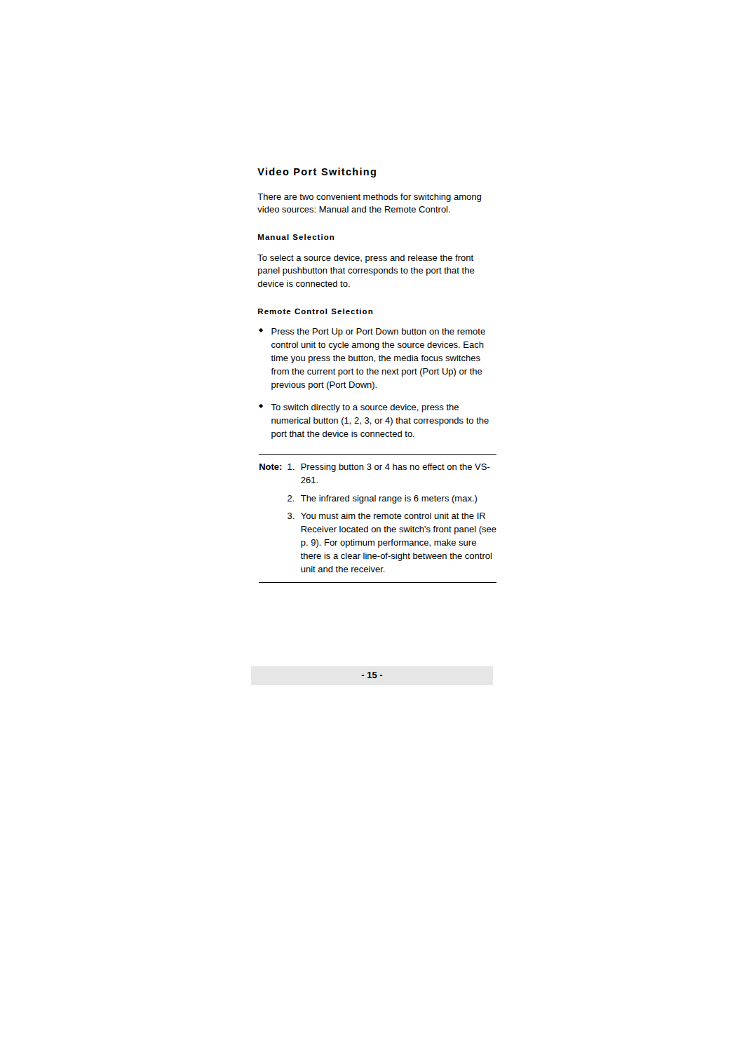Video Port Switching
There are two convenient methods for switching among video sources: Manual and the Remote Control.
Manual Selection
To select a source device, press and release the front panel pushbutton that corresponds to the port that the device is connected to.
Remote Control Selection
Press the Port Up or Port Down button on the remote control unit to cycle among the source devices. Each time you press the button, the media focus switches from the current port to the next port (Port Up) or the previous port (Port Down).
To switch directly to a source device, press the numerical button (1, 2, 3, or 4) that corresponds to the port that the device is connected to.
| Note: | 1. | Pressing button 3 or 4 has no effect on the VS-261. |
| | 2. | The infrared signal range is 6 meters (max.) |
| | 3. | You must aim the remote control unit at the IR Receiver located on the switch's front panel (see p. 9). For optimum performance, make sure there is a clear line-of-sight between the control unit and the receiver. |
- 15 -